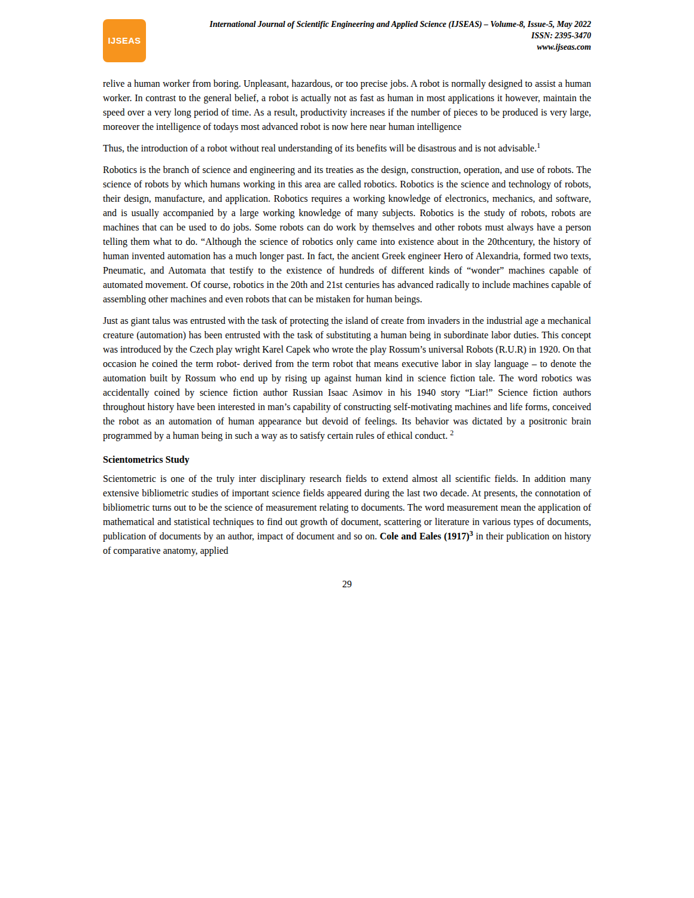IJSEAS
International Journal of Scientific Engineering and Applied Science (IJSEAS) – Volume-8, Issue-5, May 2022
ISSN: 2395-3470
www.ijseas.com
relive a human worker from boring. Unpleasant, hazardous, or too precise jobs. A robot is normally designed to assist a human worker. In contrast to the general belief, a robot is actually not as fast as human in most applications it however, maintain the speed over a very long period of time. As a result, productivity increases if the number of pieces to be produced is very large, moreover the intelligence of todays most advanced robot is now here near human intelligence
Thus, the introduction of a robot without real understanding of its benefits will be disastrous and is not advisable.1
Robotics is the branch of science and engineering and its treaties as the design, construction, operation, and use of robots. The science of robots by which humans working in this area are called robotics. Robotics is the science and technology of robots, their design, manufacture, and application. Robotics requires a working knowledge of electronics, mechanics, and software, and is usually accompanied by a large working knowledge of many subjects. Robotics is the study of robots, robots are machines that can be used to do jobs. Some robots can do work by themselves and other robots must always have a person telling them what to do. “Although the science of robotics only came into existence about in the 20thcentury, the history of human invented automation has a much longer past. In fact, the ancient Greek engineer Hero of Alexandria, formed two texts, Pneumatic, and Automata that testify to the existence of hundreds of different kinds of “wonder” machines capable of automated movement. Of course, robotics in the 20th and 21st centuries has advanced radically to include machines capable of assembling other machines and even robots that can be mistaken for human beings.
Just as giant talus was entrusted with the task of protecting the island of create from invaders in the industrial age a mechanical creature (automation) has been entrusted with the task of substituting a human being in subordinate labor duties. This concept was introduced by the Czech play wright Karel Capek who wrote the play Rossum’s universal Robots (R.U.R) in 1920. On that occasion he coined the term robot- derived from the term robot that means executive labor in slay language – to denote the automation built by Rossum who end up by rising up against human kind in science fiction tale. The word robotics was accidentally coined by science fiction author Russian Isaac Asimov in his 1940 story “Liar!” Science fiction authors throughout history have been interested in man’s capability of constructing self-motivating machines and life forms, conceived the robot as an automation of human appearance but devoid of feelings. Its behavior was dictated by a positronic brain programmed by a human being in such a way as to satisfy certain rules of ethical conduct. 2
Scientometrics Study
Scientometric is one of the truly inter disciplinary research fields to extend almost all scientific fields. In addition many extensive bibliometric studies of important science fields appeared during the last two decade. At presents, the connotation of bibliometric turns out to be the science of measurement relating to documents. The word measurement mean the application of mathematical and statistical techniques to find out growth of document, scattering or literature in various types of documents, publication of documents by an author, impact of document and so on. Cole and Eales (1917)3 in their publication on history of comparative anatomy, applied
29